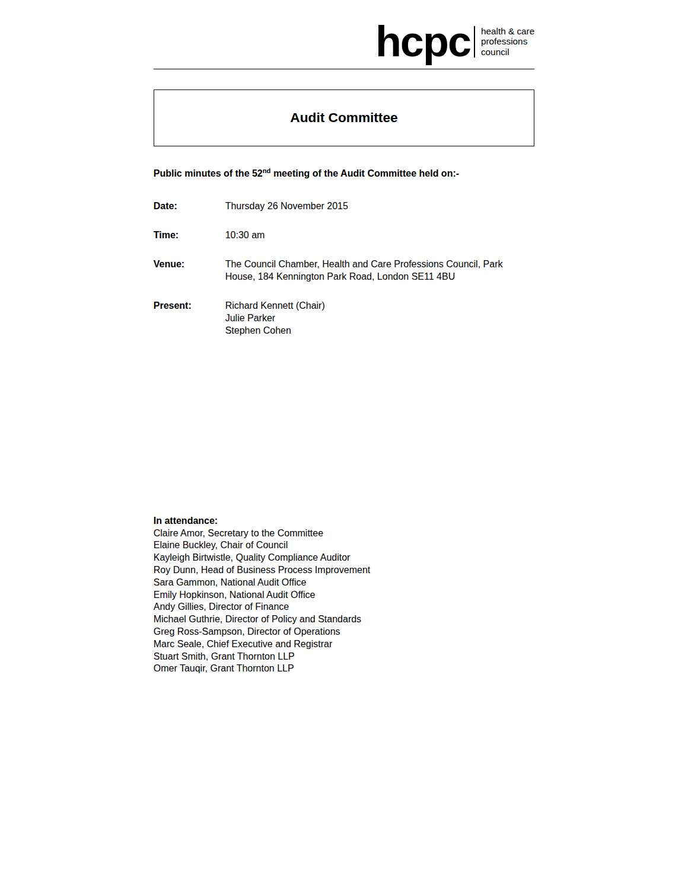hcpc health & care
professions
council
Audit Committee
Public minutes of the 52nd meeting of the Audit Committee held on:-
| Date: | Thursday 26 November 2015 |
| Time: | 10:30 am |
| Venue: | The Council Chamber, Health and Care Professions Council, Park House, 184 Kennington Park Road, London SE11 4BU |
| Present: | Richard Kennett (Chair) Julie Parker Stephen Cohen |
In attendance:
Claire Amor, Secretary to the Committee
Elaine Buckley, Chair of Council
Kayleigh Birtwistle, Quality Compliance Auditor
Roy Dunn, Head of Business Process Improvement
Sara Gammon, National Audit Office
Emily Hopkinson, National Audit Office
Andy Gillies, Director of Finance
Michael Guthrie, Director of Policy and Standards
Greg Ross-Sampson, Director of Operations
Marc Seale, Chief Executive and Registrar
Stuart Smith, Grant Thornton LLP
Omer Tauqir, Grant Thornton LLP